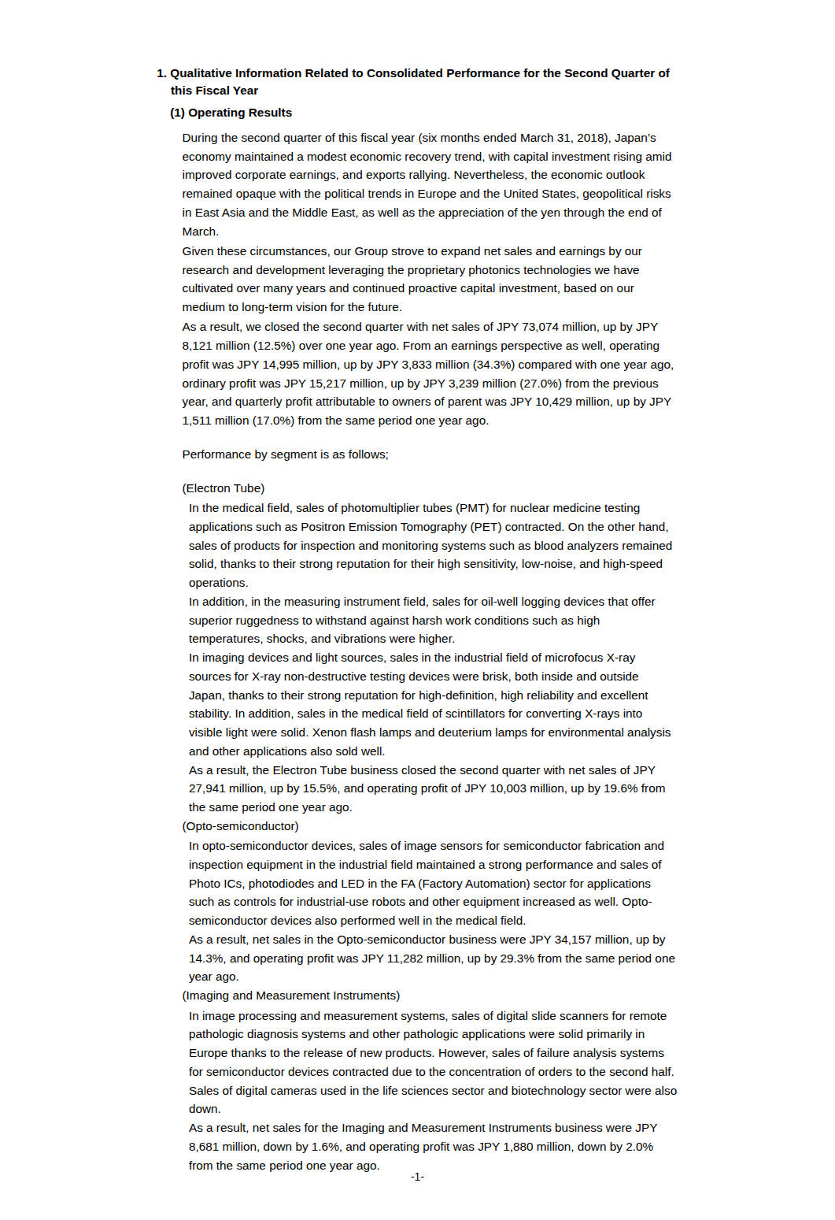1. Qualitative Information Related to Consolidated Performance for the Second Quarter of this Fiscal Year
(1) Operating Results
During the second quarter of this fiscal year (six months ended March 31, 2018), Japan’s economy maintained a modest economic recovery trend, with capital investment rising amid improved corporate earnings, and exports rallying. Nevertheless, the economic outlook remained opaque with the political trends in Europe and the United States, geopolitical risks in East Asia and the Middle East, as well as the appreciation of the yen through the end of March.
Given these circumstances, our Group strove to expand net sales and earnings by our research and development leveraging the proprietary photonics technologies we have cultivated over many years and continued proactive capital investment, based on our medium to long-term vision for the future.
As a result, we closed the second quarter with net sales of JPY 73,074 million, up by JPY 8,121 million (12.5%) over one year ago. From an earnings perspective as well, operating profit was JPY 14,995 million, up by JPY 3,833 million (34.3%) compared with one year ago, ordinary profit was JPY 15,217 million, up by JPY 3,239 million (27.0%) from the previous year, and quarterly profit attributable to owners of parent was JPY 10,429 million, up by JPY 1,511 million (17.0%) from the same period one year ago.
Performance by segment is as follows;
(Electron Tube)
In the medical field, sales of photomultiplier tubes (PMT) for nuclear medicine testing applications such as Positron Emission Tomography (PET) contracted. On the other hand, sales of products for inspection and monitoring systems such as blood analyzers remained solid, thanks to their strong reputation for their high sensitivity, low-noise, and high-speed operations.
In addition, in the measuring instrument field, sales for oil-well logging devices that offer superior ruggedness to withstand against harsh work conditions such as high temperatures, shocks, and vibrations were higher.
In imaging devices and light sources, sales in the industrial field of microfocus X-ray sources for X-ray non-destructive testing devices were brisk, both inside and outside Japan, thanks to their strong reputation for high-definition, high reliability and excellent stability. In addition, sales in the medical field of scintillators for converting X-rays into visible light were solid. Xenon flash lamps and deuterium lamps for environmental analysis and other applications also sold well.
As a result, the Electron Tube business closed the second quarter with net sales of JPY 27,941 million, up by 15.5%, and operating profit of JPY 10,003 million, up by 19.6% from the same period one year ago.
(Opto-semiconductor)
In opto-semiconductor devices, sales of image sensors for semiconductor fabrication and inspection equipment in the industrial field maintained a strong performance and sales of Photo ICs, photodiodes and LED in the FA (Factory Automation) sector for applications such as controls for industrial-use robots and other equipment increased as well. Opto-semiconductor devices also performed well in the medical field.
As a result, net sales in the Opto-semiconductor business were JPY 34,157 million, up by 14.3%, and operating profit was JPY 11,282 million, up by 29.3% from the same period one year ago.
(Imaging and Measurement Instruments)
In image processing and measurement systems, sales of digital slide scanners for remote pathologic diagnosis systems and other pathologic applications were solid primarily in Europe thanks to the release of new products. However, sales of failure analysis systems for semiconductor devices contracted due to the concentration of orders to the second half. Sales of digital cameras used in the life sciences sector and biotechnology sector were also down.
As a result, net sales for the Imaging and Measurement Instruments business were JPY 8,681 million, down by 1.6%, and operating profit was JPY 1,880 million, down by 2.0% from the same period one year ago.
-1-